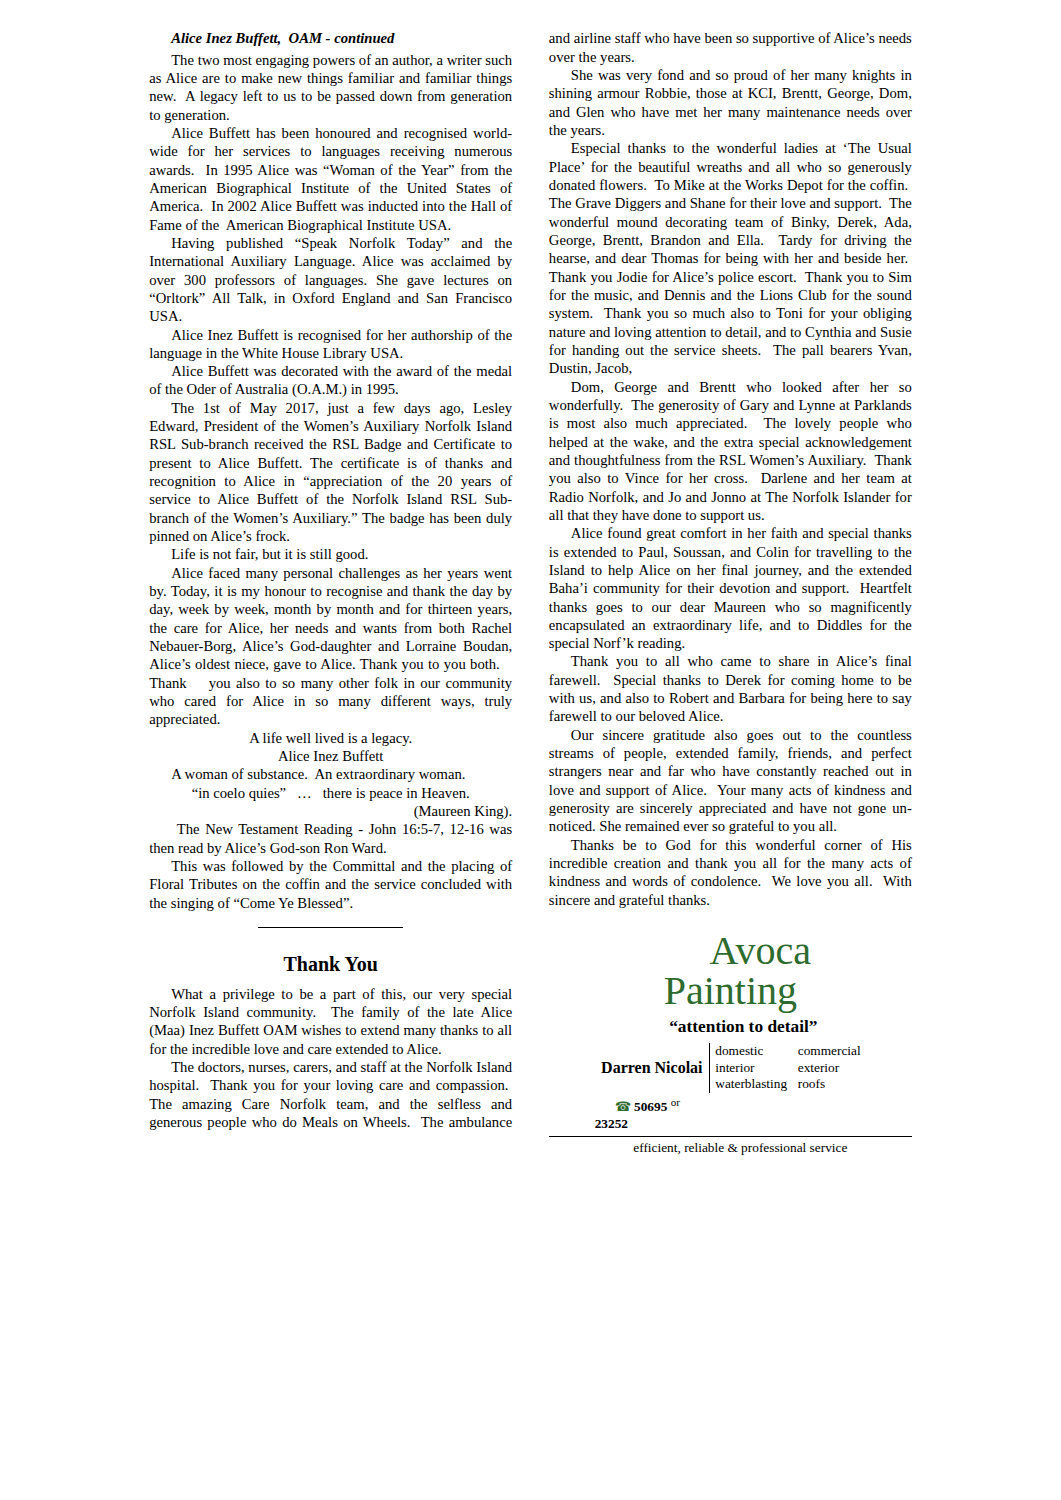Alice Inez Buffett, OAM - continued
The two most engaging powers of an author, a writer such as Alice are to make new things familiar and familiar things new. A legacy left to us to be passed down from generation to generation.
Alice Buffett has been honoured and recognised world-wide for her services to languages receiving numerous awards. In 1995 Alice was “Woman of the Year” from the American Biographical Institute of the United States of America. In 2002 Alice Buffett was inducted into the Hall of Fame of the American Biographical Institute USA.
Having published “Speak Norfolk Today” and the International Auxiliary Language. Alice was acclaimed by over 300 professors of languages. She gave lectures on “Orltork” All Talk, in Oxford England and San Francisco USA.
Alice Inez Buffett is recognised for her authorship of the language in the White House Library USA.
Alice Buffett was decorated with the award of the medal of the Oder of Australia (O.A.M.) in 1995.
The 1st of May 2017, just a few days ago, Lesley Edward, President of the Women’s Auxiliary Norfolk Island RSL Sub-branch received the RSL Badge and Certificate to present to Alice Buffett. The certificate is of thanks and recognition to Alice in “appreciation of the 20 years of service to Alice Buffett of the Norfolk Island RSL Sub-branch of the Women’s Auxiliary.” The badge has been duly pinned on Alice’s frock.
Life is not fair, but it is still good.
Alice faced many personal challenges as her years went by. Today, it is my honour to recognise and thank the day by day, week by week, month by month and for thirteen years, the care for Alice, her needs and wants from both Rachel Nebauer-Borg, Alice’s God-daughter and Lorraine Boudan, Alice’s oldest niece, gave to Alice. Thank you to you both. Thank you also to so many other folk in our community who cared for Alice in so many different ways, truly appreciated.
A life well lived is a legacy.
Alice Inez Buffett
A woman of substance. An extraordinary woman.
“in coelo quies” … there is peace in Heaven.
(Maureen King).
The New Testament Reading - John 16:5-7, 12-16 was then read by Alice’s God-son Ron Ward.
This was followed by the Committal and the placing of Floral Tributes on the coffin and the service concluded with the singing of “Come Ye Blessed”.
Thank You
What a privilege to be a part of this, our very special Norfolk Island community. The family of the late Alice (Maa) Inez Buffett OAM wishes to extend many thanks to all for the incredible love and care extended to Alice.
The doctors, nurses, carers, and staff at the Norfolk Island hospital. Thank you for your loving care and compassion. The amazing Care Norfolk team, and the selfless and generous people who do Meals on Wheels. The ambulance and airline staff who have been so supportive of Alice’s needs over the years.
She was very fond and so proud of her many knights in shining armour Robbie, those at KCI, Brentt, George, Dom, and Glen who have met her many maintenance needs over the years.
Especial thanks to the wonderful ladies at ‘The Usual Place’ for the beautiful wreaths and all who so generously donated flowers. To Mike at the Works Depot for the coffin. The Grave Diggers and Shane for their love and support. The wonderful mound decorating team of Binky, Derek, Ada, George, Brentt, Brandon and Ella. Tardy for driving the hearse, and dear Thomas for being with her and beside her. Thank you Jodie for Alice’s police escort. Thank you to Sim for the music, and Dennis and the Lions Club for the sound system. Thank you so much also to Toni for your obliging nature and loving attention to detail, and to Cynthia and Susie for handing out the service sheets. The pall bearers Yvan, Dustin, Jacob,
Dom, George and Brentt who looked after her so wonderfully. The generosity of Gary and Lynne at Parklands is most also much appreciated. The lovely people who helped at the wake, and the extra special acknowledgement and thoughtfulness from the RSL Women’s Auxiliary. Thank you also to Vince for her cross. Darlene and her team at Radio Norfolk, and Jo and Jonno at The Norfolk Islander for all that they have done to support us.
Alice found great comfort in her faith and special thanks is extended to Paul, Soussan, and Colin for travelling to the Island to help Alice on her final journey, and the extended Baha’i community for their devotion and support. Heartfelt thanks goes to our dear Maureen who so magnificently encapsulated an extraordinary life, and to Diddles for the special Norf’k reading.
Thank you to all who came to share in Alice’s final farewell. Special thanks to Derek for coming home to be with us, and also to Robert and Barbara for being here to say farewell to our beloved Alice.
Our sincere gratitude also goes out to the countless streams of people, extended family, friends, and perfect strangers near and far who have constantly reached out in love and support of Alice. Your many acts of kindness and generosity are sincerely appreciated and have not gone un-noticed. She remained ever so grateful to you all.
Thanks be to God for this wonderful corner of His incredible creation and thank you all for the many acts of kindness and words of condolence. We love you all. With sincere and grateful thanks.
Avoca
Painting
“attention to detail”
| Darren Nicolai | domestic | commercial |
| interior | exterior |
| waterblasting | roofs |
☎ 50695 or
23252
efficient, reliable & professional service